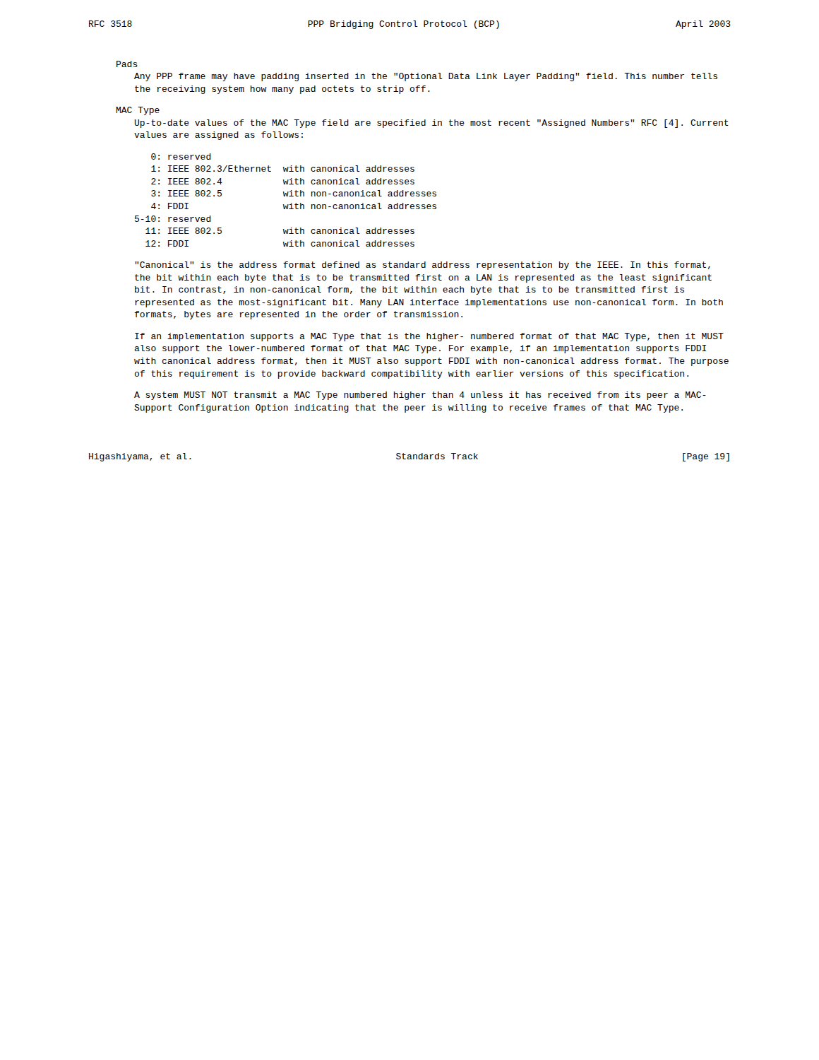RFC 3518 PPP Bridging Control Protocol (BCP) April 2003
Pads
Any PPP frame may have padding inserted in the "Optional Data Link Layer Padding" field. This number tells the receiving system how many pad octets to strip off.
MAC Type
Up-to-date values of the MAC Type field are specified in the most recent "Assigned Numbers" RFC [4]. Current values are assigned as follows:
   0: reserved
   1: IEEE 802.3/Ethernet  with canonical addresses
   2: IEEE 802.4           with canonical addresses
   3: IEEE 802.5           with non-canonical addresses
   4: FDDI                 with non-canonical addresses
5-10: reserved
  11: IEEE 802.5           with canonical addresses
  12: FDDI                 with canonical addresses
"Canonical" is the address format defined as standard address representation by the IEEE. In this format, the bit within each byte that is to be transmitted first on a LAN is represented as the least significant bit. In contrast, in non-canonical form, the bit within each byte that is to be transmitted first is represented as the most-significant bit. Many LAN interface implementations use non-canonical form. In both formats, bytes are represented in the order of transmission.
If an implementation supports a MAC Type that is the higher- numbered format of that MAC Type, then it MUST also support the lower-numbered format of that MAC Type. For example, if an implementation supports FDDI with canonical address format, then it MUST also support FDDI with non-canonical address format. The purpose of this requirement is to provide backward compatibility with earlier versions of this specification.
A system MUST NOT transmit a MAC Type numbered higher than 4 unless it has received from its peer a MAC-Support Configuration Option indicating that the peer is willing to receive frames of that MAC Type.
Higashiyama, et al. Standards Track [Page 19]